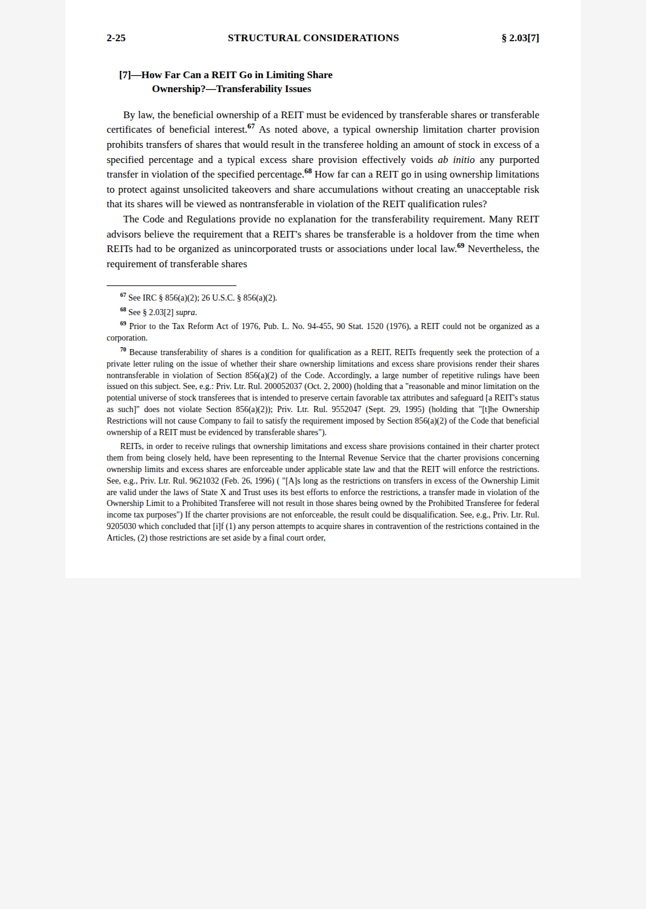2-25 Structural Considerations § 2.03[7]
[7]—How Far Can a REIT Go in Limiting Share Ownership?—Transferability Issues
By law, the beneficial ownership of a REIT must be evidenced by transferable shares or transferable certificates of beneficial interest.67 As noted above, a typical ownership limitation charter provision prohibits transfers of shares that would result in the transferee holding an amount of stock in excess of a specified percentage and a typical excess share provision effectively voids ab initio any purported transfer in violation of the specified percentage.68 How far can a REIT go in using ownership limitations to protect against unsolicited takeovers and share accumulations without creating an unacceptable risk that its shares will be viewed as nontransferable in violation of the REIT qualification rules?
The Code and Regulations provide no explanation for the transferability requirement. Many REIT advisors believe the requirement that a REIT's shares be transferable is a holdover from the time when REITs had to be organized as unincorporated trusts or associations under local law.69 Nevertheless, the requirement of transferable shares
67 See IRC § 856(a)(2); 26 U.S.C. § 856(a)(2).
68 See § 2.03[2] supra.
69 Prior to the Tax Reform Act of 1976, Pub. L. No. 94-455, 90 Stat. 1520 (1976), a REIT could not be organized as a corporation.
70 Because transferability of shares is a condition for qualification as a REIT, REITs frequently seek the protection of a private letter ruling on the issue of whether their share ownership limitations and excess share provisions render their shares nontransferable in violation of Section 856(a)(2) of the Code. Accordingly, a large number of repetitive rulings have been issued on this subject. See, e.g.: Priv. Ltr. Rul. 200052037 (Oct. 2, 2000) (holding that a "reasonable and minor limitation on the potential universe of stock transferees that is intended to preserve certain favorable tax attributes and safeguard [a REIT's status as such]" does not violate Section 856(a)(2)); Priv. Ltr. Rul. 9552047 (Sept. 29, 1995) (holding that "[t]he Ownership Restrictions will not cause Company to fail to satisfy the requirement imposed by Section 856(a)(2) of the Code that beneficial ownership of a REIT must be evidenced by transferable shares").
REITs, in order to receive rulings that ownership limitations and excess share provisions contained in their charter protect them from being closely held, have been representing to the Internal Revenue Service that the charter provisions concerning ownership limits and excess shares are enforceable under applicable state law and that the REIT will enforce the restrictions. See, e.g., Priv. Ltr. Rul. 9621032 (Feb. 26, 1996) ( "[A]s long as the restrictions on transfers in excess of the Ownership Limit are valid under the laws of State X and Trust uses its best efforts to enforce the restrictions, a transfer made in violation of the Ownership Limit to a Prohibited Transferee will not result in those shares being owned by the Prohibited Transferee for federal income tax purposes") If the charter provisions are not enforceable, the result could be disqualification. See, e.g., Priv. Ltr. Rul. 9205030 which concluded that [i]f (1) any person attempts to acquire shares in contravention of the restrictions contained in the Articles, (2) those restrictions are set aside by a final court order,